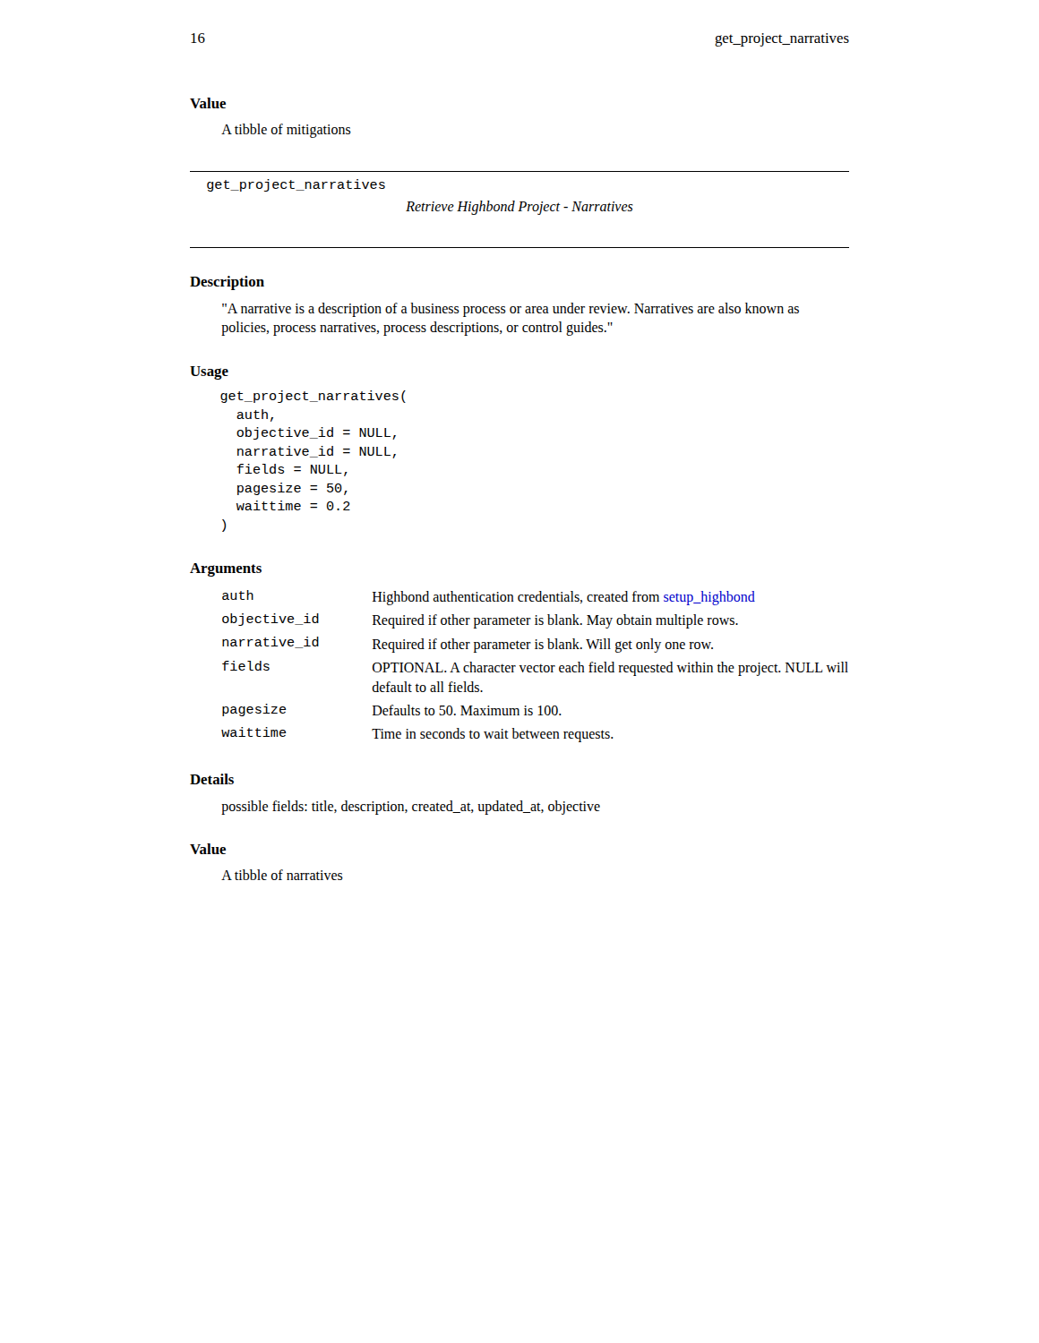16 get_project_narratives
Value
A tibble of mitigations
get_project_narratives
Retrieve Highbond Project - Narratives
Description
"A narrative is a description of a business process or area under review. Narratives are also known as policies, process narratives, process descriptions, or control guides."
Usage
get_project_narratives(
  auth,
  objective_id = NULL,
  narrative_id = NULL,
  fields = NULL,
  pagesize = 50,
  waittime = 0.2
)
Arguments
auth
Highbond authentication credentials, created from setup_highbond
objective_id
Required if other parameter is blank. May obtain multiple rows.
narrative_id
Required if other parameter is blank. Will get only one row.
fields
OPTIONAL. A character vector each field requested within the project. NULL will default to all fields.
pagesize
Defaults to 50. Maximum is 100.
waittime
Time in seconds to wait between requests.
Details
possible fields: title, description, created_at, updated_at, objective
Value
A tibble of narratives